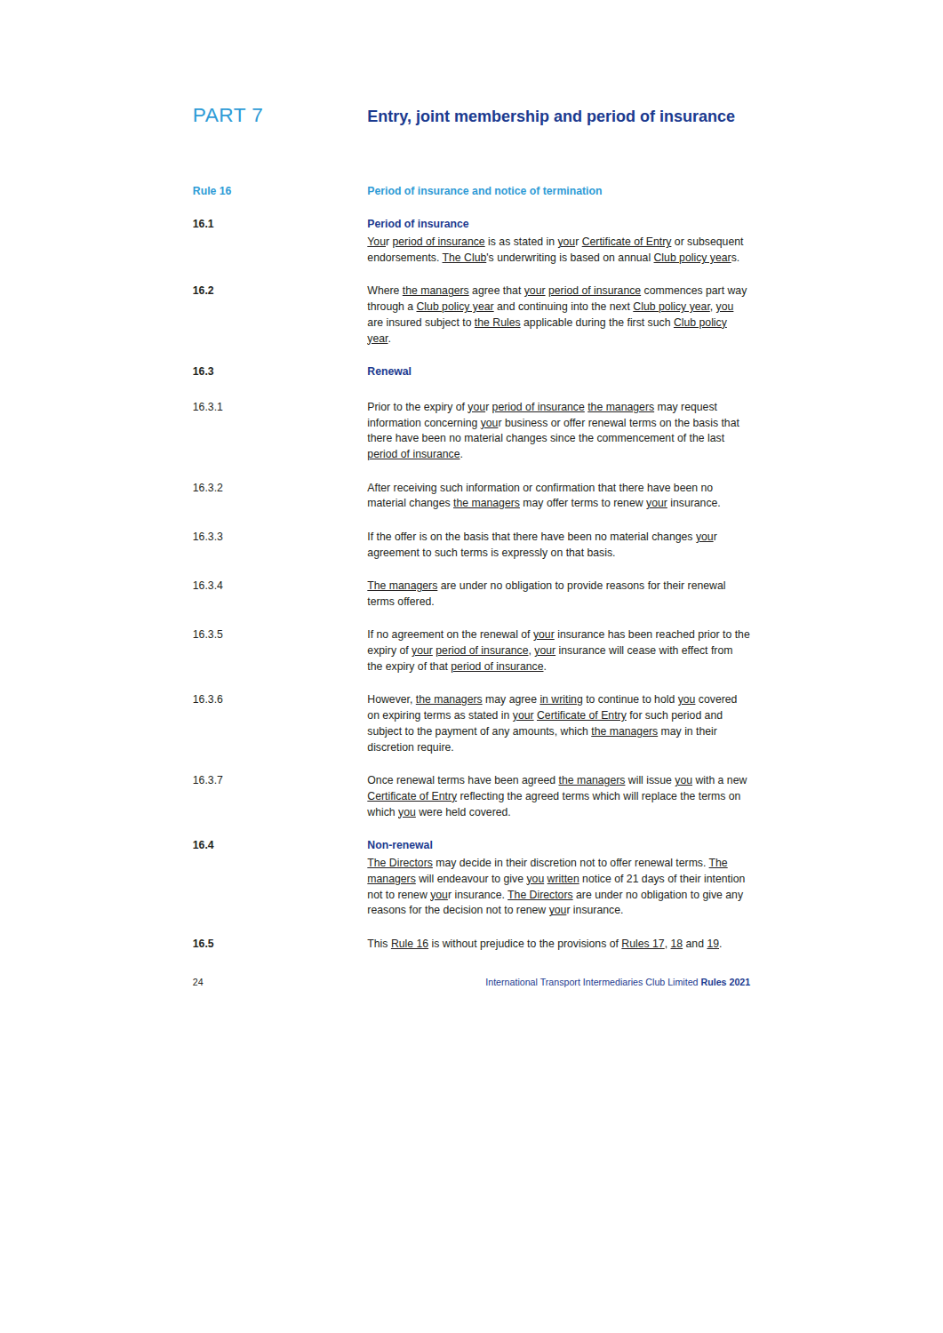PART7
Entry, joint membership and period of insurance
Rule 16
Period of insurance and notice of termination
16.1
Period of insurance Your period of insurance is as stated in your Certificate of Entry or subsequent endorsements. The Club's underwriting is based on annual Club policy years.
16.2
Where the managers agree that your period of insurance commences part way through a Club policy year and continuing into the next Club policy year, you are insured subject to the Rules applicable during the first such Club policy year.
16.3
Renewal
16.3.1
Prior to the expiry of your period of insurance the managers may request information concerning your business or offer renewal terms on the basis that there have been no material changes since the commencement of the last period of insurance.
16.3.2
After receiving such information or confirmation that there have been no material changes the managers may offer terms to renew your insurance.
16.3.3
If the offer is on the basis that there have been no material changes your agreement to such terms is expressly on that basis.
16.3.4
The managers are under no obligation to provide reasons for their renewal terms offered.
16.3.5
If no agreement on the renewal of your insurance has been reached prior to the expiry of your period of insurance, your insurance will cease with effect from the expiry of that period of insurance.
16.3.6
However, the managers may agree in writing to continue to hold you covered on expiring terms as stated in your Certificate of Entry for such period and subject to the payment of any amounts, which the managers may in their discretion require.
16.3.7
Once renewal terms have been agreed the managers will issue you with a new Certificate of Entry reflecting the agreed terms which will replace the terms on which you were held covered.
16.4
Non-renewal The Directors may decide in their discretion not to offer renewal terms. The managers will endeavour to give you written notice of 21 days of their intention not to renew your insurance. The Directors are under no obligation to give any reasons for the decision not to renew your insurance.
16.5
This Rule 16 is without prejudice to the provisions of Rules 17, 18 and 19.
24
International Transport Intermediaries Club Limited Rules 2021